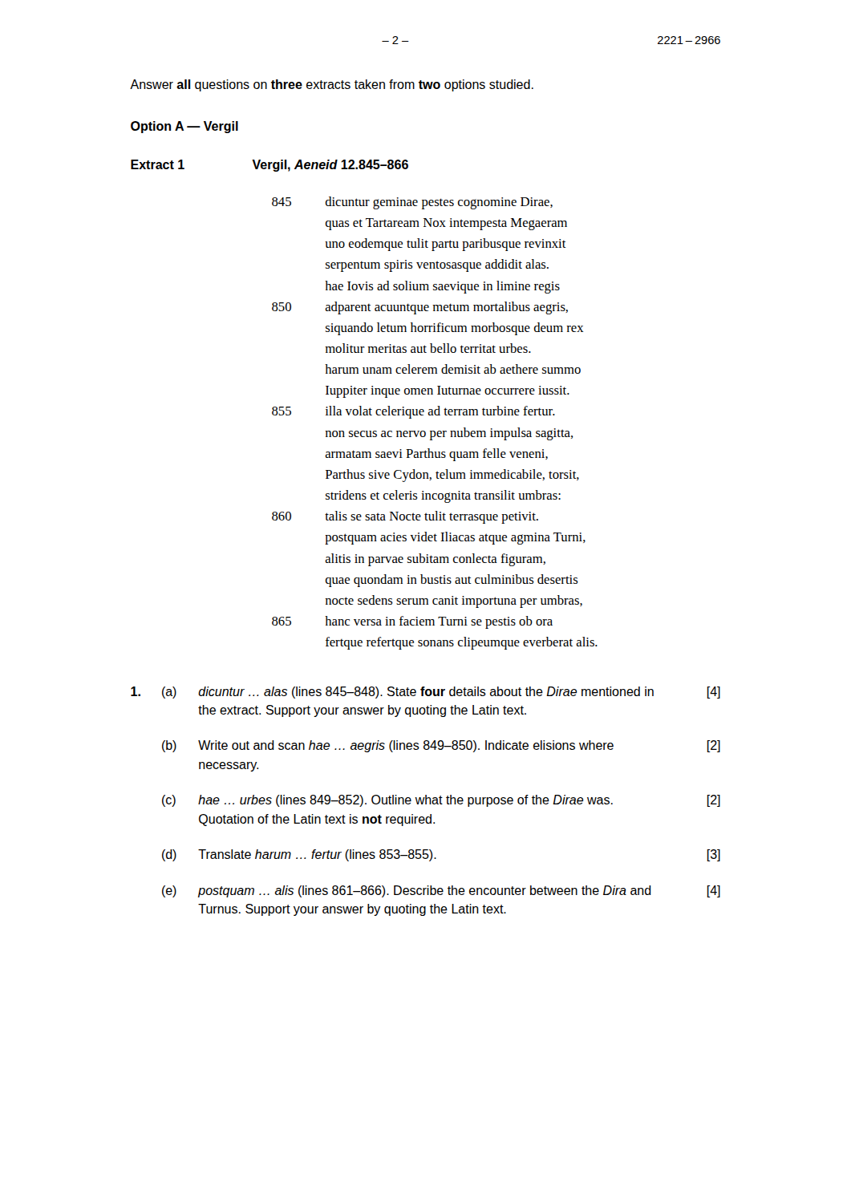– 2 –
2221 – 2966
Answer all questions on three extracts taken from two options studied.
Option A — Vergil
Extract 1 Vergil, Aeneid 12.845–866
| 845 | dicuntur geminae pestes cognomine Dirae, |
| | quas et Tartaream Nox intempesta Megaeram |
| | uno eodemque tulit partu paribusque revinxit |
| | serpentum spiris ventosasque addidit alas. |
| | hae Iovis ad solium saevique in limine regis |
| 850 | adparent acuuntque metum mortalibus aegris, |
| | siquando letum horrificum morbosque deum rex |
| | molitur meritas aut bello territat urbes. |
| | harum unam celerem demisit ab aethere summo |
| | Iuppiter inque omen Iuturnae occurrere iussit. |
| 855 | illa volat celerique ad terram turbine fertur. |
| | non secus ac nervo per nubem impulsa sagitta, |
| | armatam saevi Parthus quam felle veneni, |
| | Parthus sive Cydon, telum immedicabile, torsit, |
| | stridens et celeris incognita transilit umbras: |
| 860 | talis se sata Nocte tulit terrasque petivit. |
| | postquam acies videt Iliacas atque agmina Turni, |
| | alitis in parvae subitam conlecta figuram, |
| | quae quondam in bustis aut culminibus desertis |
| | nocte sedens serum canit importuna per umbras, |
| 865 | hanc versa in faciem Turni se pestis ob ora |
| | fertque refertque sonans clipeumque everberat alis. |
1.
(a) dicuntur … alas (lines 845–848). State four details about the Dirae mentioned in the extract. Support your answer by quoting the Latin text. [4]
(b) Write out and scan hae … aegris (lines 849–850). Indicate elisions where necessary. [2]
(c) hae … urbes (lines 849–852). Outline what the purpose of the Dirae was. Quotation of the Latin text is not required. [2]
(d) Translate harum … fertur (lines 853–855). [3]
(e) postquam … alis (lines 861–866). Describe the encounter between the Dira and Turnus. Support your answer by quoting the Latin text. [4]